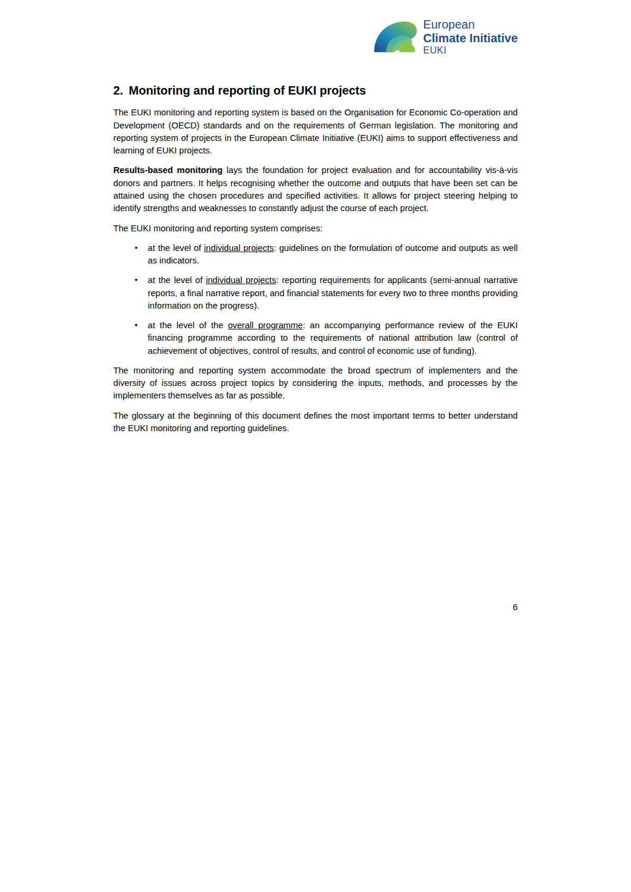European
Climate Initiative
EUKI
2. Monitoring and reporting of EUKI projects
The EUKI monitoring and reporting system is based on the Organisation for Economic Co-operation and Development (OECD) standards and on the requirements of German legislation. The monitoring and reporting system of projects in the European Climate Initiative (EUKI) aims to support effectiveness and learning of EUKI projects.
Results-based monitoring lays the foundation for project evaluation and for accountability vis-à-vis donors and partners. It helps recognising whether the outcome and outputs that have been set can be attained using the chosen procedures and specified activities. It allows for project steering helping to identify strengths and weaknesses to constantly adjust the course of each project.
The EUKI monitoring and reporting system comprises:
at the level of individual projects: guidelines on the formulation of outcome and outputs as well as indicators.
at the level of individual projects: reporting requirements for applicants (semi-annual narrative reports, a final narrative report, and financial statements for every two to three months providing information on the progress).
at the level of the overall programme: an accompanying performance review of the EUKI financing programme according to the requirements of national attribution law (control of achievement of objectives, control of results, and control of economic use of funding).
The monitoring and reporting system accommodate the broad spectrum of implementers and the diversity of issues across project topics by considering the inputs, methods, and processes by the implementers themselves as far as possible.
The glossary at the beginning of this document defines the most important terms to better understand the EUKI monitoring and reporting guidelines.
6